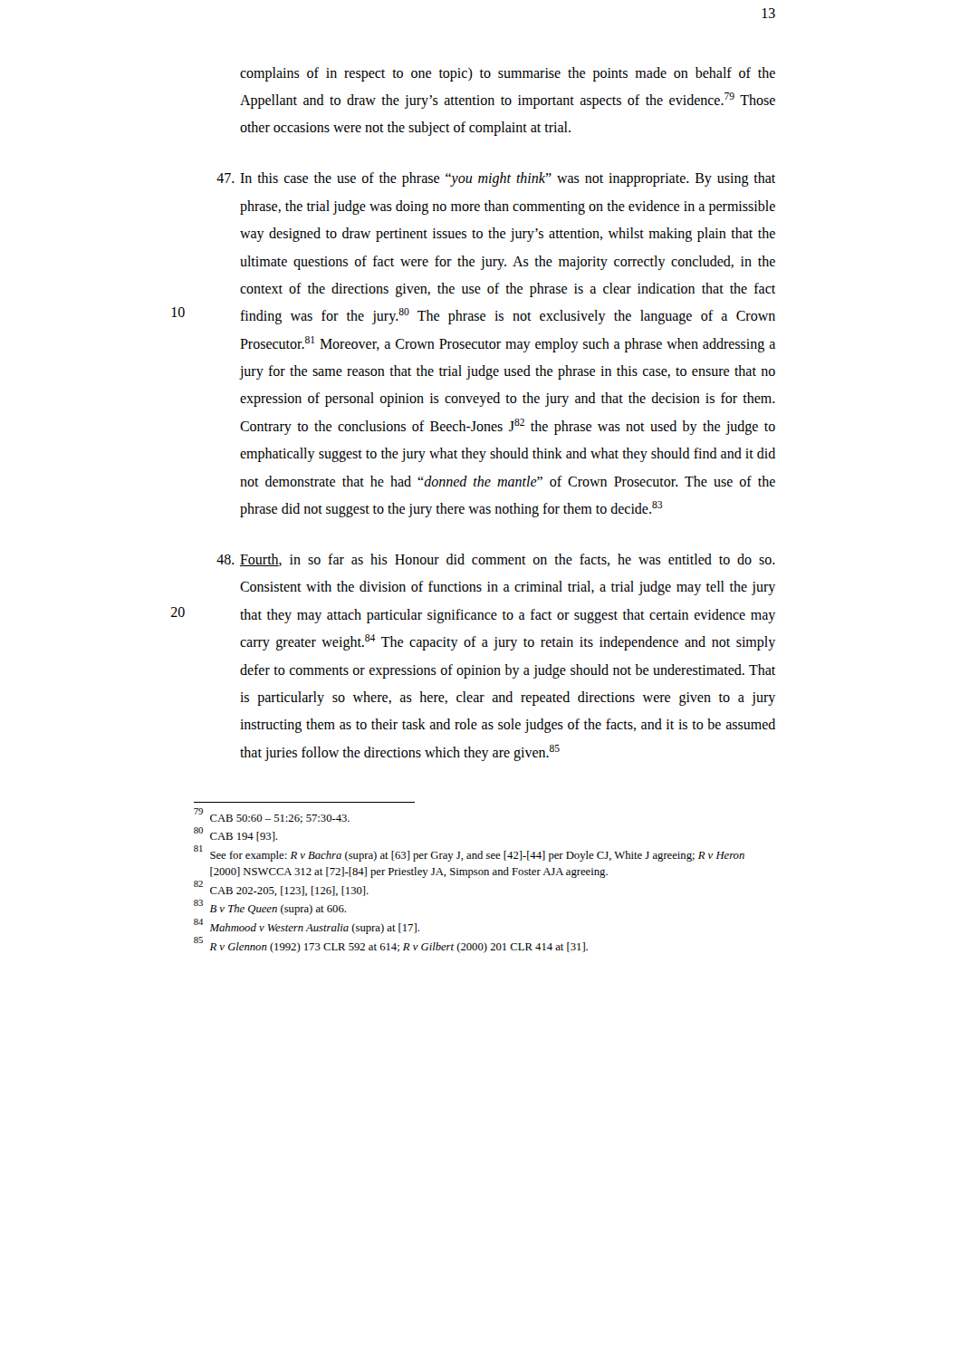13
complains of in respect to one topic) to summarise the points made on behalf of the Appellant and to draw the jury’s attention to important aspects of the evidence.79 Those other occasions were not the subject of complaint at trial.
47.
10 In this case the use of the phrase “you might think” was not inappropriate. By using that phrase, the trial judge was doing no more than commenting on the evidence in a permissible way designed to draw pertinent issues to the jury’s attention, whilst making plain that the ultimate questions of fact were for the jury. As the majority correctly concluded, in the context of the directions given, the use of the phrase is a clear indication that the fact finding was for the jury.80 The phrase is not exclusively the language of a Crown Prosecutor.81 Moreover, a Crown Prosecutor may employ such a phrase when addressing a jury for the same reason that the trial judge used the phrase in this case, to ensure that no expression of personal opinion is conveyed to the jury and that the decision is for them. Contrary to the conclusions of Beech-Jones J82 the phrase was not used by the judge to emphatically suggest to the jury what they should think and what they should find and it did not demonstrate that he had “donned the mantle” of Crown Prosecutor. The use of the phrase did not suggest to the jury there was nothing for them to decide.83
48.
20 Fourth, in so far as his Honour did comment on the facts, he was entitled to do so. Consistent with the division of functions in a criminal trial, a trial judge may tell the jury that they may attach particular significance to a fact or suggest that certain evidence may carry greater weight.84 The capacity of a jury to retain its independence and not simply defer to comments or expressions of opinion by a judge should not be underestimated. That is particularly so where, as here, clear and repeated directions were given to a jury instructing them as to their task and role as sole judges of the facts, and it is to be assumed that juries follow the directions which they are given.85
79 CAB 50:60 – 51:26; 57:30-43.
80 CAB 194 [93].
81 See for example: R v Bachra (supra) at [63] per Gray J, and see [42]-[44] per Doyle CJ, White J agreeing; R v Heron [2000] NSWCCA 312 at [72]-[84] per Priestley JA, Simpson and Foster AJA agreeing.
82 CAB 202-205, [123], [126], [130].
83 B v The Queen (supra) at 606.
84 Mahmood v Western Australia (supra) at [17].
85 R v Glennon (1992) 173 CLR 592 at 614; R v Gilbert (2000) 201 CLR 414 at [31].